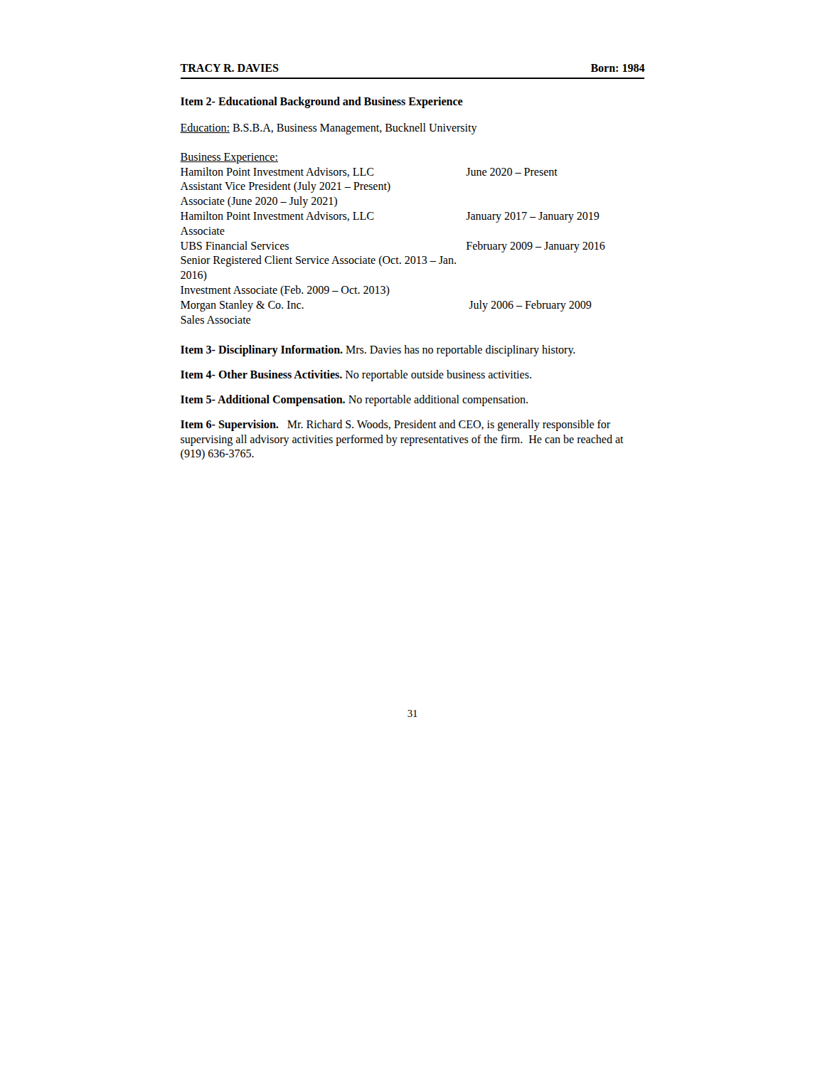TRACY R. DAVIES Born: 1984
Item 2- Educational Background and Business Experience
Education: B.S.B.A, Business Management, Bucknell University
Business Experience:
| Hamilton Point Investment Advisors, LLC Assistant Vice President (July 2021 – Present) Associate (June 2020 – July 2021) | June 2020 – Present |
| Hamilton Point Investment Advisors, LLC Associate | January 2017 – January 2019 |
| UBS Financial Services Senior Registered Client Service Associate (Oct. 2013 – Jan. 2016) Investment Associate (Feb. 2009 – Oct. 2013) | February 2009 – January 2016 |
| Morgan Stanley & Co. Inc. Sales Associate | July 2006 – February 2009 |
Item 3- Disciplinary Information. Mrs. Davies has no reportable disciplinary history.
Item 4- Other Business Activities. No reportable outside business activities.
Item 5- Additional Compensation. No reportable additional compensation.
Item 6- Supervision. Mr. Richard S. Woods, President and CEO, is generally responsible for supervising all advisory activities performed by representatives of the firm. He can be reached at (919) 636-3765.
31